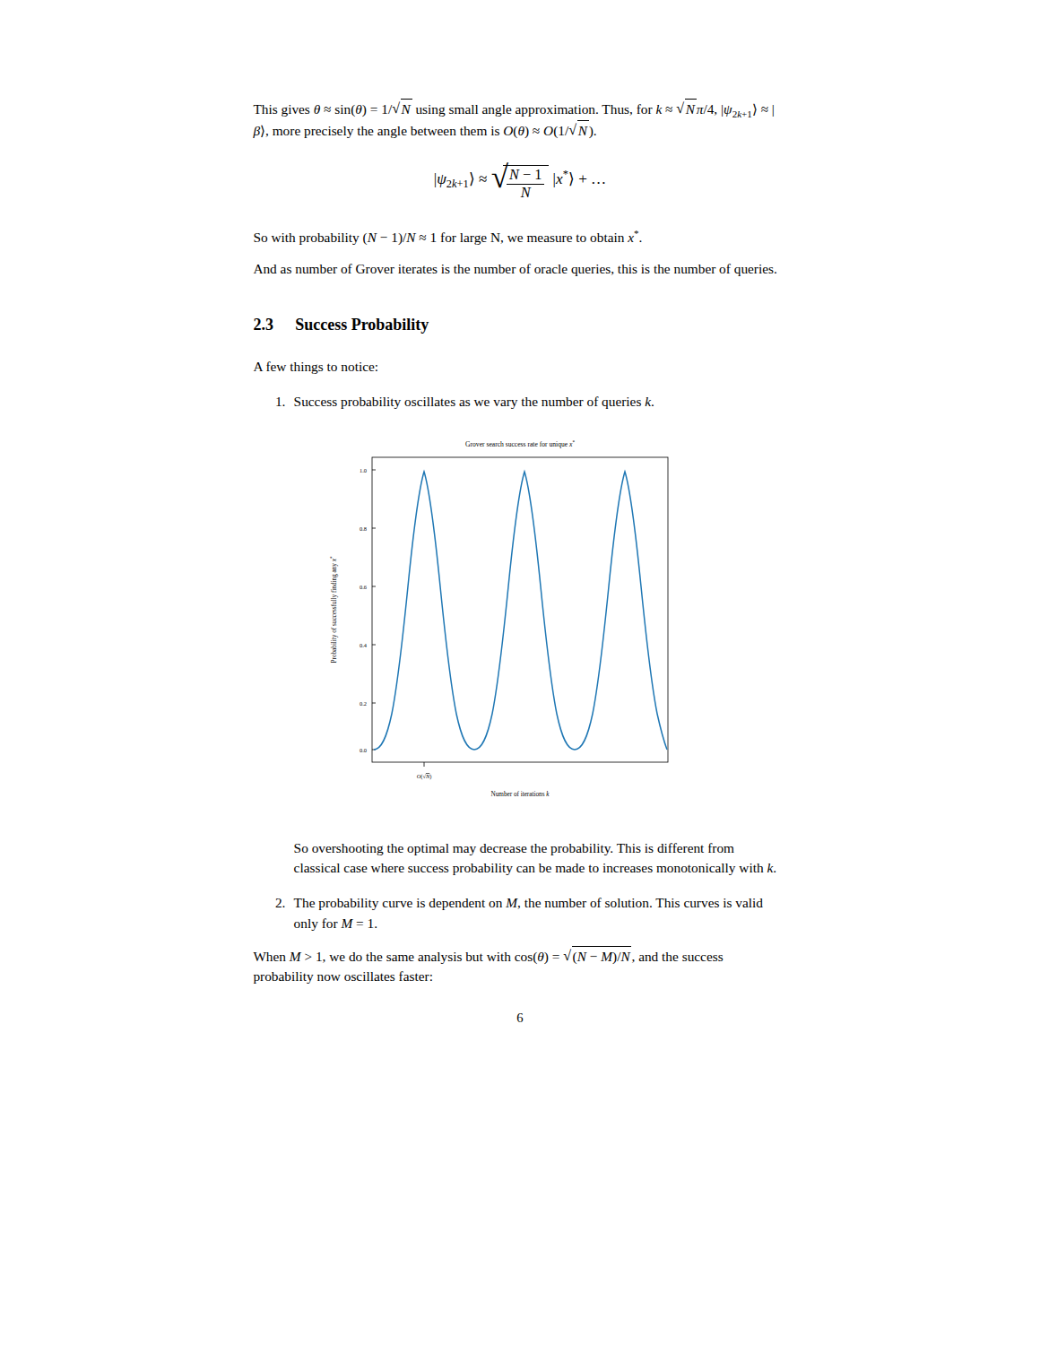This gives θ ≈ sin(θ) = 1/N using small angle approximation. Thus, for k ≈ Nπ/4, |ψ2k+1⟩ ≈ |β⟩, more precisely the angle between them is O(θ) ≈ O(1/N).
|ψ2k+1⟩ ≈ N − 1 N |x*⟩ + …
So with probability (N − 1)/N ≈ 1 for large N, we measure to obtain x*.
And as number of Grover iterates is the number of oracle queries, this is the number of queries.
2.3 Success Probability
A few things to notice:
Success probability oscillates as we vary the number of queries k.
Grover search success rate for unique x* 1.0 0.8 0.6 0.4 0.2 0.0 O(√N) Number of iterations k Probability of successfully finding any x*
So overshooting the optimal may decrease the probability. This is different from classical case where success probability can be made to increases monotonically with k.
The probability curve is dependent on M, the number of solution. This curves is valid only for M = 1.
When M > 1, we do the same analysis but with cos(θ) = (N − M)/N, and the success probability now oscillates faster:
6